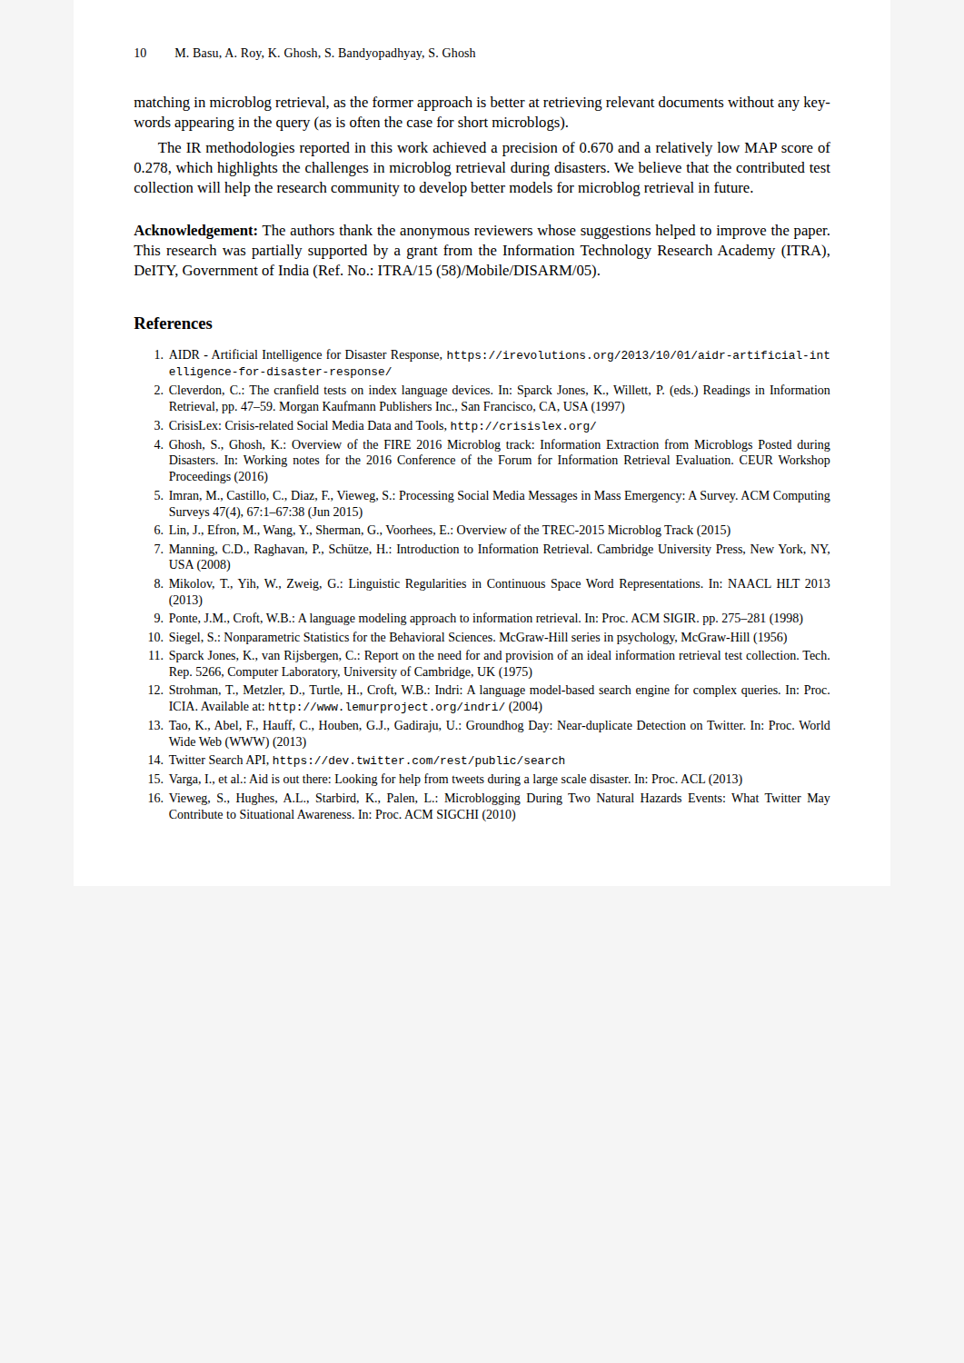10 M. Basu, A. Roy, K. Ghosh, S. Bandyopadhyay, S. Ghosh
matching in microblog retrieval, as the former approach is better at retrieving relevant documents without any keywords appearing in the query (as is often the case for short microblogs).
The IR methodologies reported in this work achieved a precision of 0.670 and a relatively low MAP score of 0.278, which highlights the challenges in microblog retrieval during disasters. We believe that the contributed test collection will help the research community to develop better models for microblog retrieval in future.
Acknowledgement: The authors thank the anonymous reviewers whose suggestions helped to improve the paper. This research was partially supported by a grant from the Information Technology Research Academy (ITRA), DeITY, Government of India (Ref. No.: ITRA/15 (58)/Mobile/DISARM/05).
References
AIDR - Artificial Intelligence for Disaster Response, https://irevolutions.org/2013/10/01/aidr-artificial-intelligence-for-disaster-response/
Cleverdon, C.: The cranfield tests on index language devices. In: Sparck Jones, K., Willett, P. (eds.) Readings in Information Retrieval, pp. 47–59. Morgan Kaufmann Publishers Inc., San Francisco, CA, USA (1997)
CrisisLex: Crisis-related Social Media Data and Tools, http://crisislex.org/
Ghosh, S., Ghosh, K.: Overview of the FIRE 2016 Microblog track: Information Extraction from Microblogs Posted during Disasters. In: Working notes for the 2016 Conference of the Forum for Information Retrieval Evaluation. CEUR Workshop Proceedings (2016)
Imran, M., Castillo, C., Diaz, F., Vieweg, S.: Processing Social Media Messages in Mass Emergency: A Survey. ACM Computing Surveys 47(4), 67:1–67:38 (Jun 2015)
Lin, J., Efron, M., Wang, Y., Sherman, G., Voorhees, E.: Overview of the TREC-2015 Microblog Track (2015)
Manning, C.D., Raghavan, P., Schütze, H.: Introduction to Information Retrieval. Cambridge University Press, New York, NY, USA (2008)
Mikolov, T., Yih, W., Zweig, G.: Linguistic Regularities in Continuous Space Word Representations. In: NAACL HLT 2013 (2013)
Ponte, J.M., Croft, W.B.: A language modeling approach to information retrieval. In: Proc. ACM SIGIR. pp. 275–281 (1998)
Siegel, S.: Nonparametric Statistics for the Behavioral Sciences. McGraw-Hill series in psychology, McGraw-Hill (1956)
Sparck Jones, K., van Rijsbergen, C.: Report on the need for and provision of an ideal information retrieval test collection. Tech. Rep. 5266, Computer Laboratory, University of Cambridge, UK (1975)
Strohman, T., Metzler, D., Turtle, H., Croft, W.B.: Indri: A language model-based search engine for complex queries. In: Proc. ICIA. Available at: http://www.lemurproject.org/indri/ (2004)
Tao, K., Abel, F., Hauff, C., Houben, G.J., Gadiraju, U.: Groundhog Day: Near-duplicate Detection on Twitter. In: Proc. World Wide Web (WWW) (2013)
Twitter Search API, https://dev.twitter.com/rest/public/search
Varga, I., et al.: Aid is out there: Looking for help from tweets during a large scale disaster. In: Proc. ACL (2013)
Vieweg, S., Hughes, A.L., Starbird, K., Palen, L.: Microblogging During Two Natural Hazards Events: What Twitter May Contribute to Situational Awareness. In: Proc. ACM SIGCHI (2010)